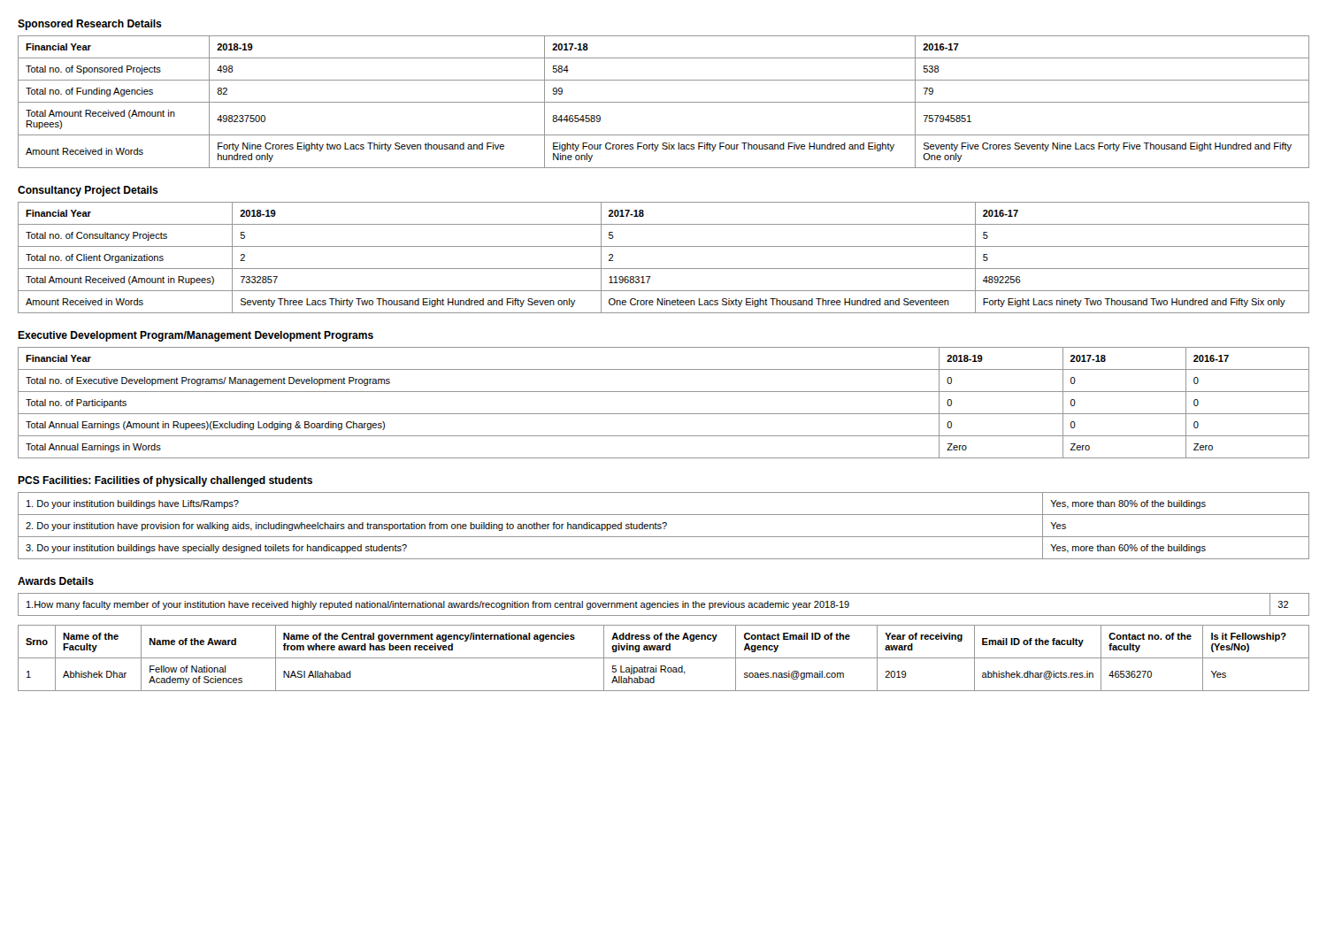Sponsored Research Details
| Financial Year | 2018-19 | 2017-18 | 2016-17 |
| --- | --- | --- | --- |
| Total no. of Sponsored Projects | 498 | 584 | 538 |
| Total no. of Funding Agencies | 82 | 99 | 79 |
| Total Amount Received (Amount in Rupees) | 498237500 | 844654589 | 757945851 |
| Amount Received in Words | Forty Nine Crores Eighty two Lacs Thirty Seven thousand and Five hundred only | Eighty Four Crores Forty Six lacs Fifty Four Thousand Five Hundred and Eighty Nine only | Seventy Five Crores Seventy Nine Lacs Forty Five Thousand Eight Hundred and Fifty One only |
Consultancy Project Details
| Financial Year | 2018-19 | 2017-18 | 2016-17 |
| --- | --- | --- | --- |
| Total no. of Consultancy Projects | 5 | 5 | 5 |
| Total no. of Client Organizations | 2 | 2 | 5 |
| Total Amount Received (Amount in Rupees) | 7332857 | 11968317 | 4892256 |
| Amount Received in Words | Seventy Three Lacs Thirty Two Thousand Eight Hundred and Fifty Seven only | One Crore Nineteen Lacs Sixty Eight Thousand Three Hundred and Seventeen | Forty Eight Lacs ninety Two Thousand Two Hundred and Fifty Six only |
Executive Development Program/Management Development Programs
| Financial Year | 2018-19 | 2017-18 | 2016-17 |
| --- | --- | --- | --- |
| Total no. of Executive Development Programs/ Management Development Programs | 0 | 0 | 0 |
| Total no. of Participants | 0 | 0 | 0 |
| Total Annual Earnings (Amount in Rupees)(Excluding Lodging & Boarding Charges) | 0 | 0 | 0 |
| Total Annual Earnings in Words | Zero | Zero | Zero |
PCS Facilities: Facilities of physically challenged students
| 1. Do your institution buildings have Lifts/Ramps? | Yes, more than 80% of the buildings |
| 2. Do your institution have provision for walking aids, includingwheelchairs and transportation from one building to another for handicapped students? | Yes |
| 3. Do your institution buildings have specially designed toilets for handicapped students? | Yes, more than 60% of the buildings |
Awards Details
| 1.How many faculty member of your institution have received highly reputed national/international awards/recognition from central government agencies in the previous academic year 2018-19 | 32 |
| Srno | Name of the Faculty | Name of the Award | Name of the Central government agency/international agencies from where award has been received | Address of the Agency giving award | Contact Email ID of the Agency | Year of receiving award | Email ID of the faculty | Contact no. of the faculty | Is it Fellowship?(Yes/No) |
| --- | --- | --- | --- | --- | --- | --- | --- | --- | --- |
| 1 | Abhishek Dhar | Fellow of National Academy of Sciences | NASI Allahabad | 5 Lajpatrai Road, Allahabad | soaes.nasi@gmail.com | 2019 | abhishek.dhar@icts.res.in | 46536270 | Yes |